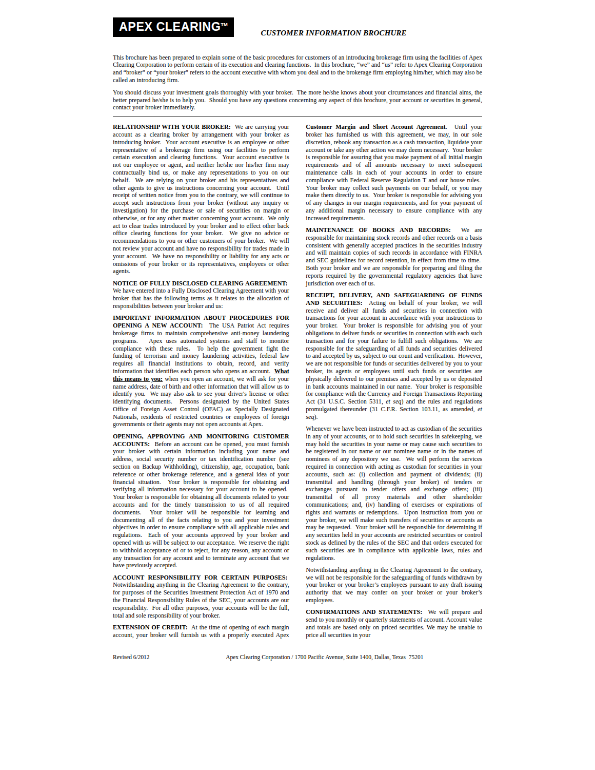APEX CLEARINGTM CUSTOMER INFORMATION BROCHURE
This brochure has been prepared to explain some of the basic procedures for customers of an introducing brokerage firm using the facilities of Apex Clearing Corporation to perform certain of its execution and clearing functions. In this brochure, “we” and “us” refer to Apex Clearing Corporation and “broker” or “your broker” refers to the account executive with whom you deal and to the brokerage firm employing him/her, which may also be called an introducing firm.
You should discuss your investment goals thoroughly with your broker. The more he/she knows about your circumstances and financial aims, the better prepared he/she is to help you. Should you have any questions concerning any aspect of this brochure, your account or securities in general, contact your broker immediately.
Relationship with your broker: We are carrying your account as a clearing broker by arrangement with your broker as introducing broker. Your account executive is an employee or other representative of a brokerage firm using our facilities to perform certain execution and clearing functions. Your account executive is not our employee or agent, and neither he/she nor his/her firm may contractually bind us, or make any representations to you on our behalf. We are relying on your broker and his representatives and other agents to give us instructions concerning your account. Until receipt of written notice from you to the contrary, we will continue to accept such instructions from your broker (without any inquiry or investigation) for the purchase or sale of securities on margin or otherwise, or for any other matter concerning your account. We only act to clear trades introduced by your broker and to effect other back office clearing functions for your broker. We give no advice or recommendations to you or other customers of your broker. We will not review your account and have no responsibility for trades made in your account. We have no responsibility or liability for any acts or omissions of your broker or its representatives, employees or other agents.
Notice of fully disclosed clearing agreement: We have entered into a Fully Disclosed Clearing Agreement with your broker that has the following terms as it relates to the allocation of responsibilities between your broker and us:
Important information about procedures for opening a new account: The USA Patriot Act requires brokerage firms to maintain comprehensive anti-money laundering programs. Apex uses automated systems and staff to monitor compliance with these rules. To help the government fight the funding of terrorism and money laundering activities, federal law requires all financial institutions to obtain, record, and verify information that identifies each person who opens an account. What this means to you: when you open an account, we will ask for your name address, date of birth and other information that will allow us to identify you. We may also ask to see your driver's license or other identifying documents. Persons designated by the United States Office of Foreign Asset Control (OFAC) as Specially Designated Nationals, residents of restricted countries or employees of foreign governments or their agents may not open accounts at Apex.
Opening, approving and monitoring customer accounts: Before an account can be opened, you must furnish your broker with certain information including your name and address, social security number or tax identification number (see section on Backup Withholding), citizenship, age, occupation, bank reference or other brokerage reference, and a general idea of your financial situation. Your broker is responsible for obtaining and verifying all information necessary for your account to be opened. Your broker is responsible for obtaining all documents related to your accounts and for the timely transmission to us of all required documents. Your broker will be responsible for learning and documenting all of the facts relating to you and your investment objectives in order to ensure compliance with all applicable rules and regulations. Each of your accounts approved by your broker and opened with us will be subject to our acceptance. We reserve the right to withhold acceptance of or to reject, for any reason, any account or any transaction for any account and to terminate any account that we have previously accepted.
Account responsibility for certain purposes: Notwithstanding anything in the Clearing Agreement to the contrary, for purposes of the Securities Investment Protection Act of 1970 and the Financial Responsibility Rules of the SEC, your accounts are our responsibility. For all other purposes, your accounts will be the full, total and sole responsibility of your broker.
Extension of credit: At the time of opening of each margin account, your broker will furnish us with a properly executed Apex Customer Margin and Short Account Agreement. Until your broker has furnished us with this agreement, we may, in our sole discretion, rebook any transaction as a cash transaction, liquidate your account or take any other action we may deem necessary. Your broker is responsible for assuring that you make payment of all initial margin requirements and of all amounts necessary to meet subsequent maintenance calls in each of your accounts in order to ensure compliance with Federal Reserve Regulation T and our house rules. Your broker may collect such payments on our behalf, or you may make them directly to us. Your broker is responsible for advising you of any changes in our margin requirements, and for your payment of any additional margin necessary to ensure compliance with any increased requirements.
Maintenance of books and records: We are responsible for maintaining stock records and other records on a basis consistent with generally accepted practices in the securities industry and will maintain copies of such records in accordance with FINRA and SEC guidelines for record retention, in effect from time to time. Both your broker and we are responsible for preparing and filing the reports required by the governmental regulatory agencies that have jurisdiction over each of us.
Receipt, delivery, and safeguarding of funds and securities: Acting on behalf of your broker, we will receive and deliver all funds and securities in connection with transactions for your account in accordance with your instructions to your broker. Your broker is responsible for advising you of your obligations to deliver funds or securities in connection with each such transaction and for your failure to fulfill such obligations. We are responsible for the safeguarding of all funds and securities delivered to and accepted by us, subject to our count and verification. However, we are not responsible for funds or securities delivered by you to your broker, its agents or employees until such funds or securities are physically delivered to our premises and accepted by us or deposited in bank accounts maintained in our name. Your broker is responsible for compliance with the Currency and Foreign Transactions Reporting Act (31 U.S.C. Section 5311, et seq) and the rules and regulations promulgated thereunder (31 C.F.R. Section 103.11, as amended, et seq).
Whenever we have been instructed to act as custodian of the securities in any of your accounts, or to hold such securities in safekeeping, we may hold the securities in your name or may cause such securities to be registered in our name or our nominee name or in the names of nominees of any depository we use. We will perform the services required in connection with acting as custodian for securities in your accounts, such as: (i) collection and payment of dividends; (ii) transmittal and handling (through your broker) of tenders or exchanges pursuant to tender offers and exchange offers; (iii) transmittal of all proxy materials and other shareholder communications; and, (iv) handling of exercises or expirations of rights and warrants or redemptions. Upon instruction from you or your broker, we will make such transfers of securities or accounts as may be requested. Your broker will be responsible for determining if any securities held in your accounts are restricted securities or control stock as defined by the rules of the SEC and that orders executed for such securities are in compliance with applicable laws, rules and regulations.
Notwithstanding anything in the Clearing Agreement to the contrary, we will not be responsible for the safeguarding of funds withdrawn by your broker or your broker’s employees pursuant to any draft issuing authority that we may confer on your broker or your broker’s employees.
Confirmations and statements: We will prepare and send to you monthly or quarterly statements of account. Account value and totals are based only on priced securities. We may be unable to price all securities in your
Revised 6/2012
Apex Clearing Corporation / 1700 Pacific Avenue, Suite 1400, Dallas, Texas 75201